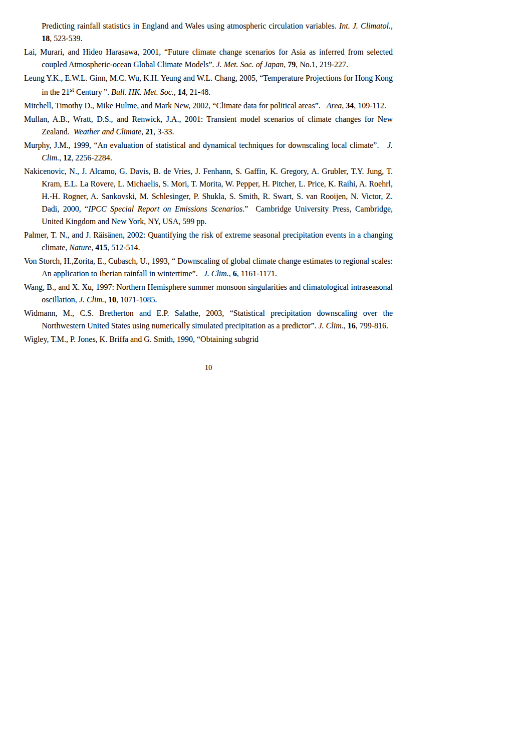Predicting rainfall statistics in England and Wales using atmospheric circulation variables. Int. J. Climatol., 18, 523-539.
Lai, Murari, and Hideo Harasawa, 2001, “Future climate change scenarios for Asia as inferred from selected coupled Atmospheric-ocean Global Climate Models”. J. Met. Soc. of Japan, 79, No.1, 219-227.
Leung Y.K., E.W.L. Ginn, M.C. Wu, K.H. Yeung and W.L. Chang, 2005, “Temperature Projections for Hong Kong in the 21st Century ”. Bull. HK. Met. Soc., 14, 21-48.
Mitchell, Timothy D., Mike Hulme, and Mark New, 2002, “Climate data for political areas”. Area, 34, 109-112.
Mullan, A.B., Wratt, D.S., and Renwick, J.A., 2001: Transient model scenarios of climate changes for New Zealand. Weather and Climate, 21, 3-33.
Murphy, J.M., 1999, “An evaluation of statistical and dynamical techniques for downscaling local climate”. J. Clim., 12, 2256-2284.
Nakicenovic, N., J. Alcamo, G. Davis, B. de Vries, J. Fenhann, S. Gaffin, K. Gregory, A. Grubler, T.Y. Jung, T. Kram, E.L. La Rovere, L. Michaelis, S. Mori, T. Morita, W. Pepper, H. Pitcher, L. Price, K. Raihi, A. Roehrl, H.-H. Rogner, A. Sankovski, M. Schlesinger, P. Shukla, S. Smith, R. Swart, S. van Rooijen, N. Victor, Z. Dadi, 2000, “IPCC Special Report on Emissions Scenarios.” Cambridge University Press, Cambridge, United Kingdom and New York, NY, USA, 599 pp.
Palmer, T. N., and J. Räisänen, 2002: Quantifying the risk of extreme seasonal precipitation events in a changing climate, Nature, 415, 512-514.
Von Storch, H.,Zorita, E., Cubasch, U., 1993, “ Downscaling of global climate change estimates to regional scales: An application to Iberian rainfall in wintertime”. J. Clim., 6, 1161-1171.
Wang, B., and X. Xu, 1997: Northern Hemisphere summer monsoon singularities and climatological intraseasonal oscillation, J. Clim., 10, 1071-1085.
Widmann, M., C.S. Bretherton and E.P. Salathe, 2003, “Statistical precipitation downscaling over the Northwestern United States using numerically simulated precipitation as a predictor”. J. Clim., 16, 799-816.
Wigley, T.M., P. Jones, K. Briffa and G. Smith, 1990, “Obtaining subgrid
10